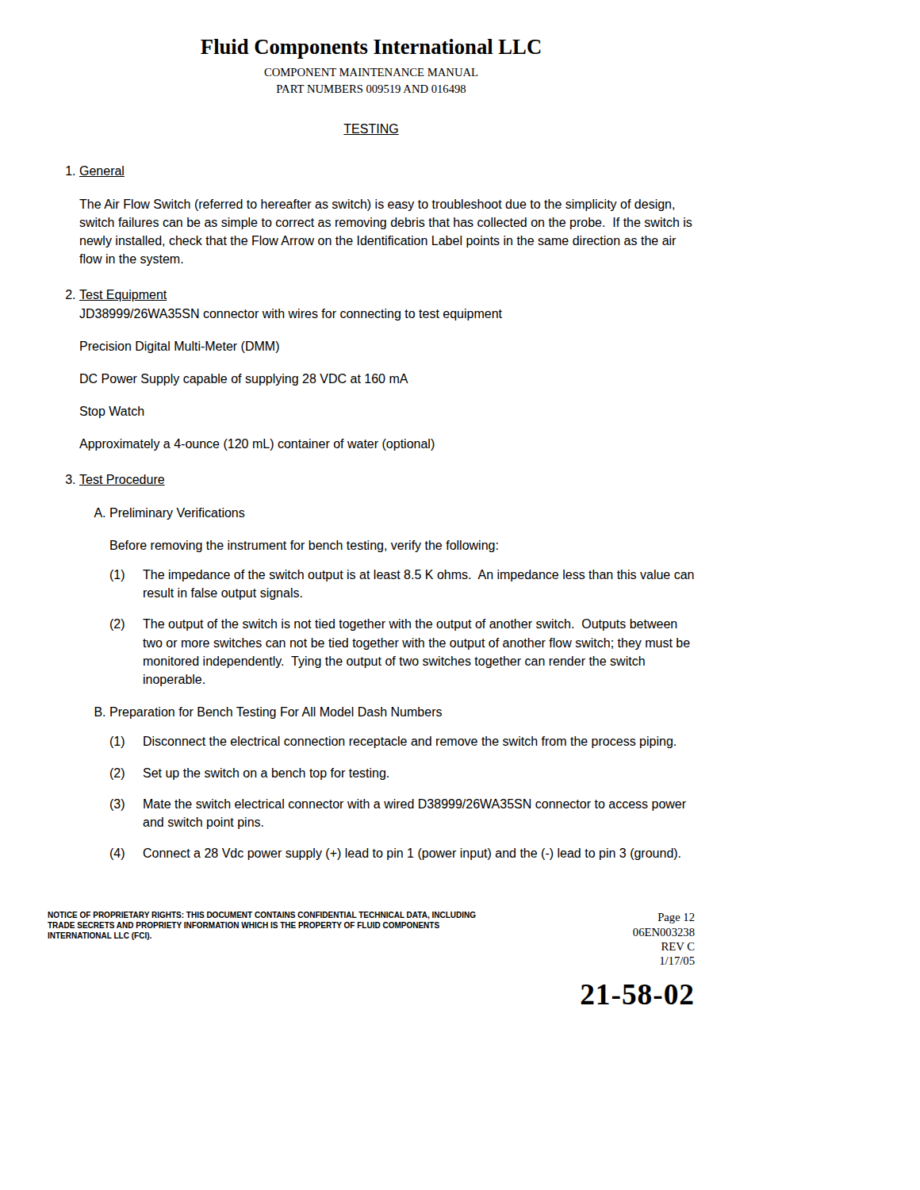Fluid Components International LLC
COMPONENT MAINTENANCE MANUAL
PART NUMBERS 009519 AND 016498
TESTING
General
The Air Flow Switch (referred to hereafter as switch) is easy to troubleshoot due to the simplicity of design, switch failures can be as simple to correct as removing debris that has collected on the probe. If the switch is newly installed, check that the Flow Arrow on the Identification Label points in the same direction as the air flow in the system.
Test Equipment
JD38999/26WA35SN connector with wires for connecting to test equipment
Precision Digital Multi-Meter (DMM)
DC Power Supply capable of supplying 28 VDC at 160 mA
Stop Watch
Approximately a 4-ounce (120 mL) container of water (optional)
Test Procedure
Preliminary Verifications
Before removing the instrument for bench testing, verify the following:
The impedance of the switch output is at least 8.5 K ohms. An impedance less than this value can result in false output signals.
The output of the switch is not tied together with the output of another switch. Outputs between two or more switches can not be tied together with the output of another flow switch; they must be monitored independently. Tying the output of two switches together can render the switch inoperable.
Preparation for Bench Testing For All Model Dash Numbers
Disconnect the electrical connection receptacle and remove the switch from the process piping.
Set up the switch on a bench top for testing.
Mate the switch electrical connector with a wired D38999/26WA35SN connector to access power and switch point pins.
Connect a 28 Vdc power supply (+) lead to pin 1 (power input) and the (-) lead to pin 3 (ground).
NOTICE OF PROPRIETARY RIGHTS: THIS DOCUMENT CONTAINS CONFIDENTIAL TECHNICAL DATA, INCLUDING TRADE SECRETS AND PROPRIETY INFORMATION WHICH IS THE PROPERTY OF FLUID COMPONENTS INTERNATIONAL LLC (FCI).
Page 12
06EN003238
REV C
1/17/05
21-58-02